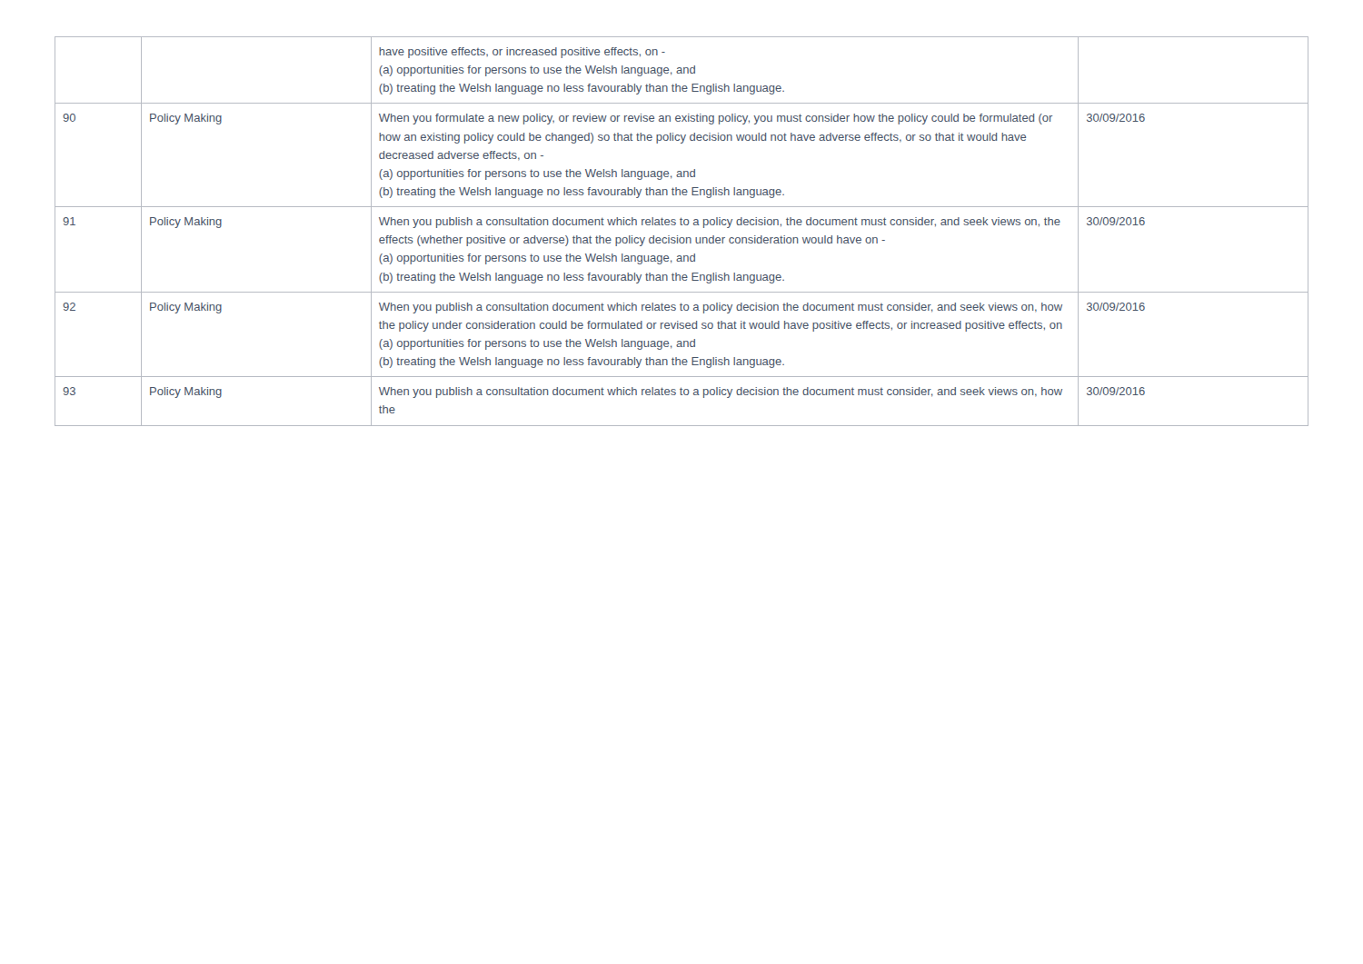| | | have positive effects, or increased positive effects, on - (a) opportunities for persons to use the Welsh language, and (b) treating the Welsh language no less favourably than the English language. | |
| 90 | Policy Making | When you formulate a new policy, or review or revise an existing policy, you must consider how the policy could be formulated (or how an existing policy could be changed) so that the policy decision would not have adverse effects, or so that it would have decreased adverse effects, on - (a) opportunities for persons to use the Welsh language, and (b) treating the Welsh language no less favourably than the English language. | 30/09/2016 |
| 91 | Policy Making | When you publish a consultation document which relates to a policy decision, the document must consider, and seek views on, the effects (whether positive or adverse) that the policy decision under consideration would have on - (a) opportunities for persons to use the Welsh language, and (b) treating the Welsh language no less favourably than the English language. | 30/09/2016 |
| 92 | Policy Making | When you publish a consultation document which relates to a policy decision the document must consider, and seek views on, how the policy under consideration could be formulated or revised so that it would have positive effects, or increased positive effects, on (a) opportunities for persons to use the Welsh language, and (b) treating the Welsh language no less favourably than the English language. | 30/09/2016 |
| 93 | Policy Making | When you publish a consultation document which relates to a policy decision the document must consider, and seek views on, how the | 30/09/2016 |